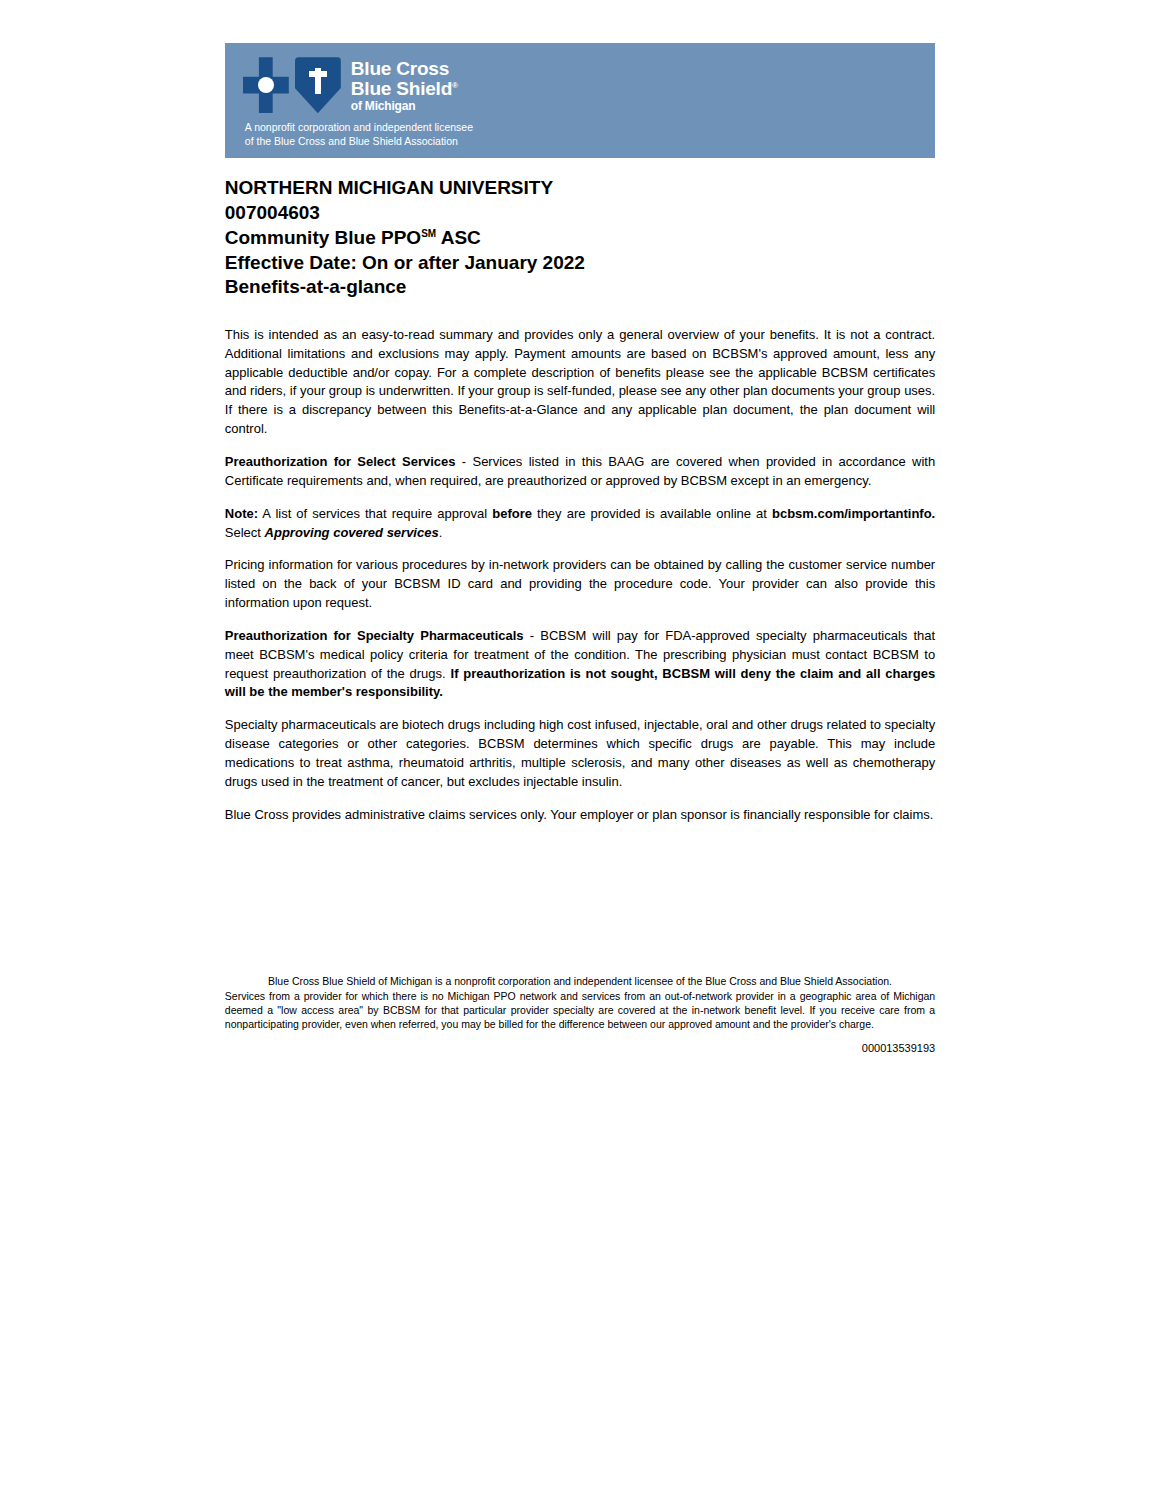Blue Cross
Blue Shield® of Michigan
A nonprofit corporation and independent licensee
of the Blue Cross and Blue Shield Association
NORTHERN MICHIGAN UNIVERSITY 007004603 Community Blue PPOSM ASC Effective Date: On or after January 2022 Benefits-at-a-glance
This is intended as an easy-to-read summary and provides only a general overview of your benefits. It is not a contract. Additional limitations and exclusions may apply. Payment amounts are based on BCBSM's approved amount, less any applicable deductible and/or copay. For a complete description of benefits please see the applicable BCBSM certificates and riders, if your group is underwritten. If your group is self-funded, please see any other plan documents your group uses. If there is a discrepancy between this Benefits-at-a-Glance and any applicable plan document, the plan document will control.
Preauthorization for Select Services - Services listed in this BAAG are covered when provided in accordance with Certificate requirements and, when required, are preauthorized or approved by BCBSM except in an emergency.
Note: A list of services that require approval before they are provided is available online at bcbsm.com/importantinfo. Select Approving covered services.
Pricing information for various procedures by in-network providers can be obtained by calling the customer service number listed on the back of your BCBSM ID card and providing the procedure code. Your provider can also provide this information upon request.
Preauthorization for Specialty Pharmaceuticals - BCBSM will pay for FDA-approved specialty pharmaceuticals that meet BCBSM's medical policy criteria for treatment of the condition. The prescribing physician must contact BCBSM to request preauthorization of the drugs. If preauthorization is not sought, BCBSM will deny the claim and all charges will be the member's responsibility.
Specialty pharmaceuticals are biotech drugs including high cost infused, injectable, oral and other drugs related to specialty disease categories or other categories. BCBSM determines which specific drugs are payable. This may include medications to treat asthma, rheumatoid arthritis, multiple sclerosis, and many other diseases as well as chemotherapy drugs used in the treatment of cancer, but excludes injectable insulin.
Blue Cross provides administrative claims services only. Your employer or plan sponsor is financially responsible for claims.
Blue Cross Blue Shield of Michigan is a nonprofit corporation and independent licensee of the Blue Cross and Blue Shield Association.
Services from a provider for which there is no Michigan PPO network and services from an out-of-network provider in a geographic area of Michigan deemed a "low access area" by BCBSM for that particular provider specialty are covered at the in-network benefit level. If you receive care from a nonparticipating provider, even when referred, you may be billed for the difference between our approved amount and the provider's charge.
000013539193